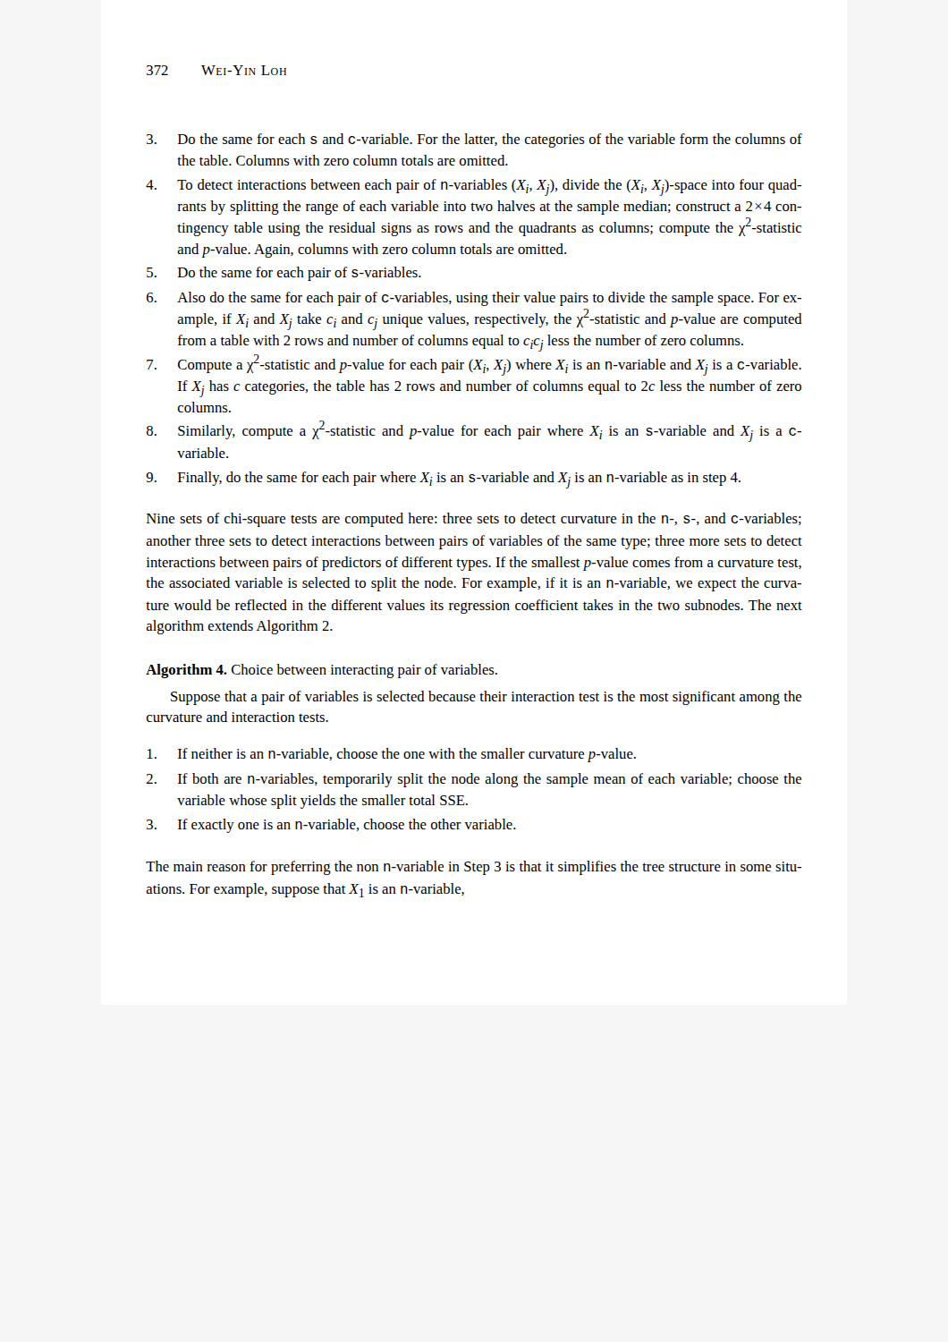372 Wei-Yin Loh
3. Do the same for each s and c-variable. For the latter, the categories of the variable form the columns of the table. Columns with zero column totals are omitted.
4. To detect interactions between each pair of n-variables (Xi, Xj), divide the (Xi, Xj)-space into four quadrants by splitting the range of each variable into two halves at the sample median; construct a 2 × 4 contingency table using the residual signs as rows and the quadrants as columns; compute the χ2-statistic and p-value. Again, columns with zero column totals are omitted.
5. Do the same for each pair of s-variables.
6. Also do the same for each pair of c-variables, using their value pairs to divide the sample space. For example, if Xi and Xj take ci and cj unique values, respectively, the χ2-statistic and p-value are computed from a table with 2 rows and number of columns equal to cicj less the number of zero columns.
7. Compute a χ2-statistic and p-value for each pair (Xi, Xj) where Xi is an n-variable and Xj is a c-variable. If Xj has c categories, the table has 2 rows and number of columns equal to 2c less the number of zero columns.
8. Similarly, compute a χ2-statistic and p-value for each pair where Xi is an s-variable and Xj is a c-variable.
9. Finally, do the same for each pair where Xi is an s-variable and Xj is an n-variable as in step 4.
Nine sets of chi-square tests are computed here: three sets to detect curvature in the n-, s-, and c-variables; another three sets to detect interactions between pairs of variables of the same type; three more sets to detect interactions between pairs of predictors of different types. If the smallest p-value comes from a curvature test, the associated variable is selected to split the node. For example, if it is an n-variable, we expect the curvature would be reflected in the different values its regression coefficient takes in the two subnodes. The next algorithm extends Algorithm 2.
Algorithm 4. Choice between interacting pair of variables.
Suppose that a pair of variables is selected because their interaction test is the most significant among the curvature and interaction tests.
1. If neither is an n-variable, choose the one with the smaller curvature p-value.
2. If both are n-variables, temporarily split the node along the sample mean of each variable; choose the variable whose split yields the smaller total SSE.
3. If exactly one is an n-variable, choose the other variable.
The main reason for preferring the non n-variable in Step 3 is that it simplifies the tree structure in some situations. For example, suppose that X1 is an n-variable,